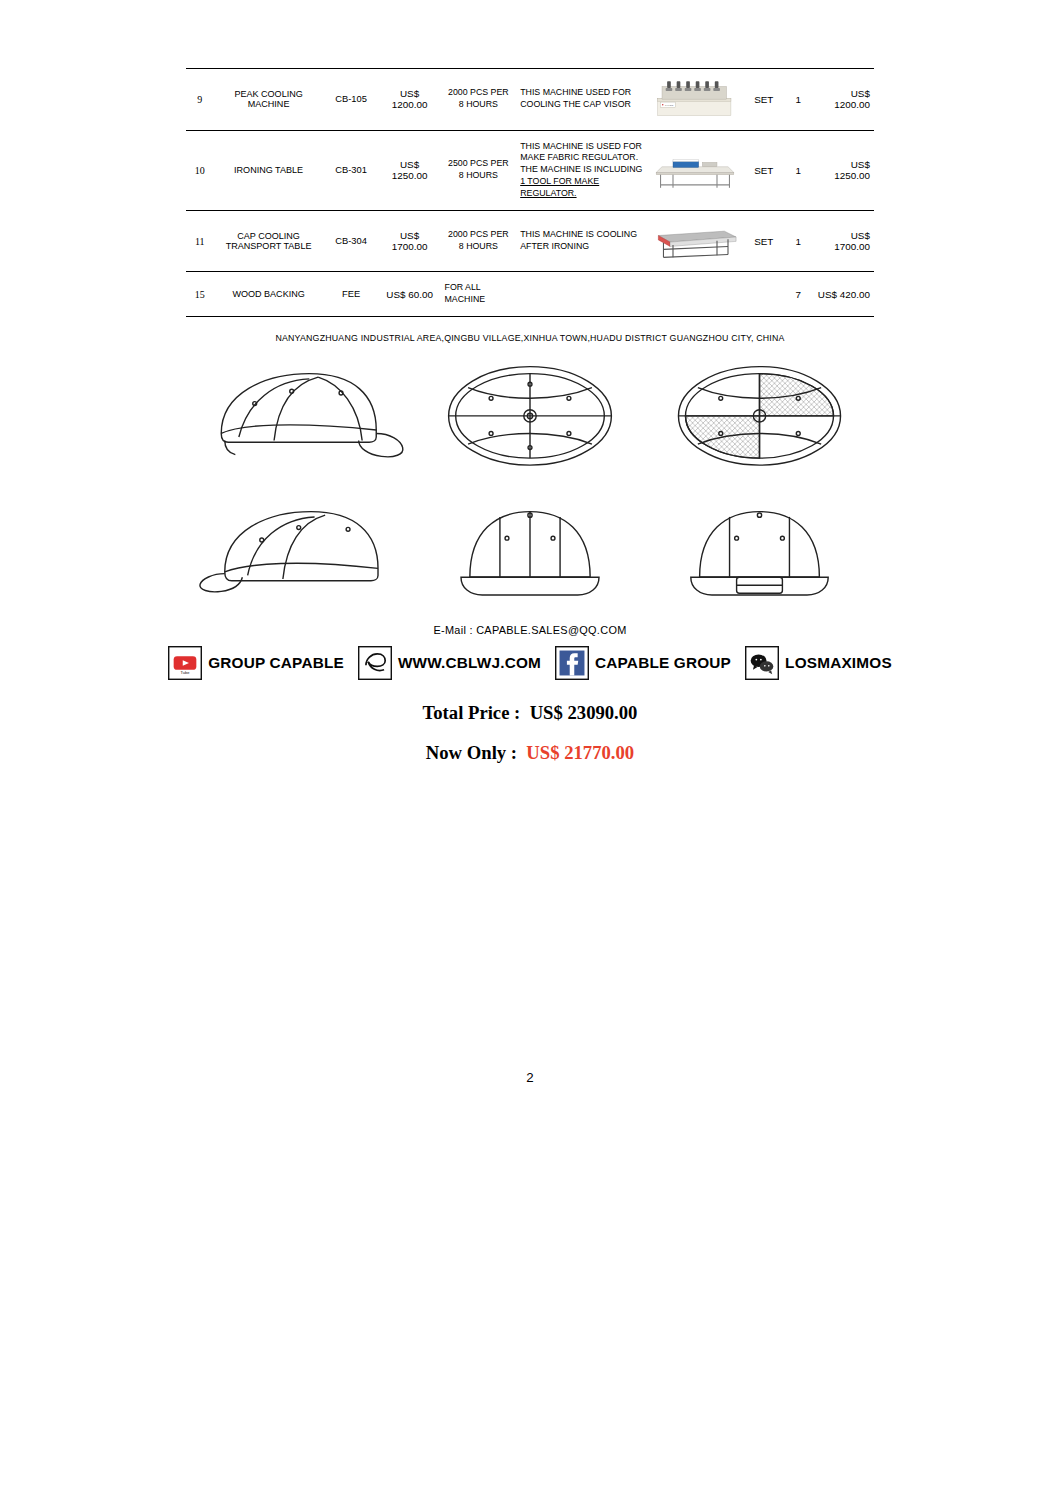| 9 | PEAK COOLING MACHINE | CB-105 | US$ 1200.00 | 2000 PCS PER 8 HOURS | THIS MACHINE USED FOR COOLING THE CAP VISOR | | SET | 1 | US$ 1200.00 |
| 10 | IRONING TABLE | CB-301 | US$ 1250.00 | 2500 PCS PER 8 HOURS | THIS MACHINE IS USED FOR MAKE FABRIC REGULATOR. THE MACHINE IS INCLUDING 1 TOOL FOR MAKE REGULATOR. | | SET | 1 | US$ 1250.00 |
| 11 | CAP COOLING TRANSPORT TABLE | CB-304 | US$ 1700.00 | 2000 PCS PER 8 HOURS | THIS MACHINE IS COOLING AFTER IRONING | | SET | 1 | US$ 1700.00 |
| 15 | WOOD BACKING | FEE | US$ 60.00 | FOR ALL MACHINE | | | | 7 | US$ 420.00 |
NANYANGZHUANG INDUSTRIAL AREA,QINGBU VILLAGE,XINHUA TOWN,HUADU DISTRICT GUANGZHOU CITY, CHINA
E-Mail : CAPABLE.SALES@QQ.COM
GROUP CAPABLE
WWW.CBLWJ.COM
CAPABLE GROUP
LOSMAXIMOS
Total Price : US$ 23090.00
Now Only : US$ 21770.00
2